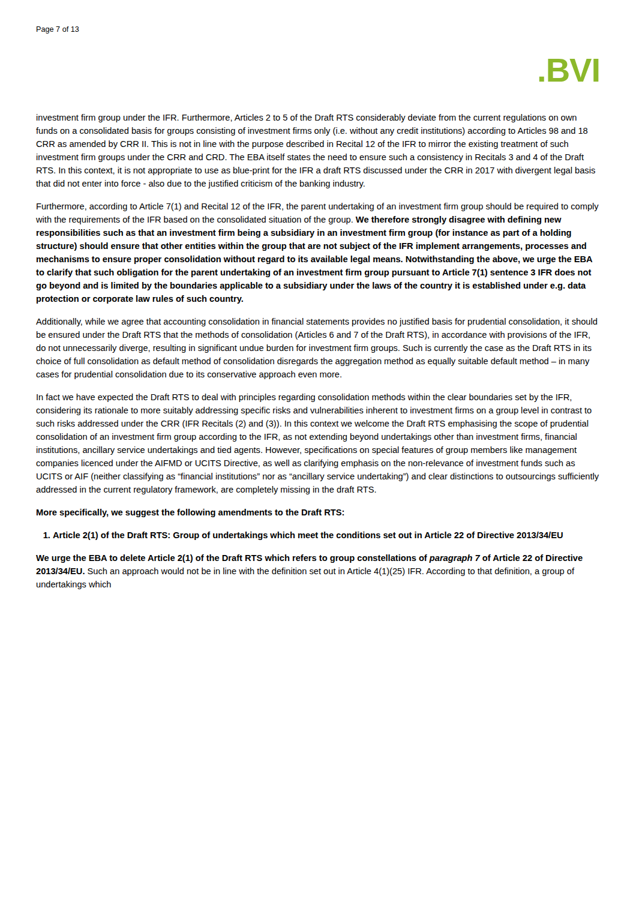Page 7 of 13
. BVI
investment firm group under the IFR. Furthermore, Articles 2 to 5 of the Draft RTS considerably deviate from the current regulations on own funds on a consolidated basis for groups consisting of investment firms only (i.e. without any credit institutions) according to Articles 98 and 18 CRR as amended by CRR II. This is not in line with the purpose described in Recital 12 of the IFR to mirror the existing treatment of such investment firm groups under the CRR and CRD. The EBA itself states the need to ensure such a consistency in Recitals 3 and 4 of the Draft RTS. In this context, it is not appropriate to use as blue-print for the IFR a draft RTS discussed under the CRR in 2017 with divergent legal basis that did not enter into force - also due to the justified criticism of the banking industry.
Furthermore, according to Article 7(1) and Recital 12 of the IFR, the parent undertaking of an investment firm group should be required to comply with the requirements of the IFR based on the consolidated situation of the group. We therefore strongly disagree with defining new responsibilities such as that an investment firm being a subsidiary in an investment firm group (for instance as part of a holding structure) should ensure that other entities within the group that are not subject of the IFR implement arrangements, processes and mechanisms to ensure proper consolidation without regard to its available legal means. Notwithstanding the above, we urge the EBA to clarify that such obligation for the parent undertaking of an investment firm group pursuant to Article 7(1) sentence 3 IFR does not go beyond and is limited by the boundaries applicable to a subsidiary under the laws of the country it is established under e.g. data protection or corporate law rules of such country.
Additionally, while we agree that accounting consolidation in financial statements provides no justified basis for prudential consolidation, it should be ensured under the Draft RTS that the methods of consolidation (Articles 6 and 7 of the Draft RTS), in accordance with provisions of the IFR, do not unnecessarily diverge, resulting in significant undue burden for investment firm groups. Such is currently the case as the Draft RTS in its choice of full consolidation as default method of consolidation disregards the aggregation method as equally suitable default method – in many cases for prudential consolidation due to its conservative approach even more.
In fact we have expected the Draft RTS to deal with principles regarding consolidation methods within the clear boundaries set by the IFR, considering its rationale to more suitably addressing specific risks and vulnerabilities inherent to investment firms on a group level in contrast to such risks addressed under the CRR (IFR Recitals (2) and (3)). In this context we welcome the Draft RTS emphasising the scope of prudential consolidation of an investment firm group according to the IFR, as not extending beyond undertakings other than investment firms, financial institutions, ancillary service undertakings and tied agents. However, specifications on special features of group members like management companies licenced under the AIFMD or UCITS Directive, as well as clarifying emphasis on the non-relevance of investment funds such as UCITS or AIF (neither classifying as “financial institutions” nor as “ancillary service undertaking”) and clear distinctions to outsourcings sufficiently addressed in the current regulatory framework, are completely missing in the draft RTS.
More specifically, we suggest the following amendments to the Draft RTS:
Article 2(1) of the Draft RTS: Group of undertakings which meet the conditions set out in Article 22 of Directive 2013/34/EU
We urge the EBA to delete Article 2(1) of the Draft RTS which refers to group constellations of paragraph 7 of Article 22 of Directive 2013/34/EU. Such an approach would not be in line with the definition set out in Article 4(1)(25) IFR. According to that definition, a group of undertakings which